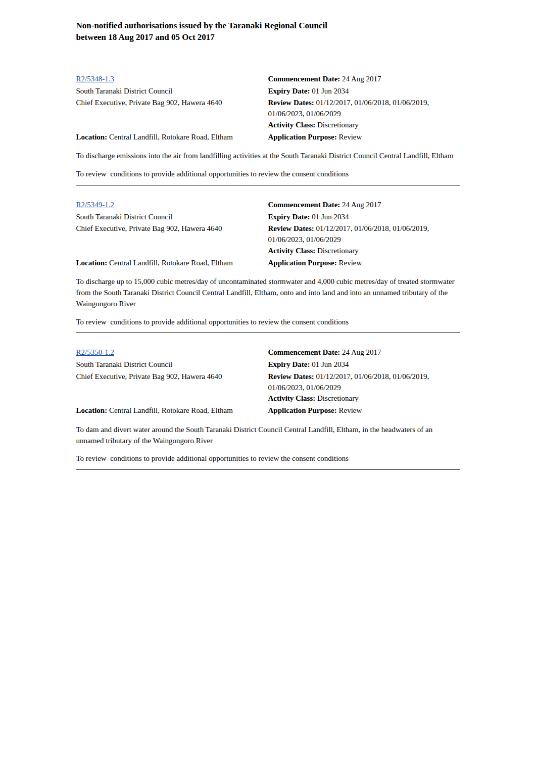Non-notified authorisations issued by the Taranaki Regional Council
between 18 Aug 2017 and 05 Oct 2017
| R2/5348-1.3 | Commencement Date: 24 Aug 2017 |
| South Taranaki District Council | Expiry Date: 01 Jun 2034 |
| Chief Executive, Private Bag 902, Hawera 4640 | Review Dates: 01/12/2017, 01/06/2018, 01/06/2019, 01/06/2023, 01/06/2029 Activity Class: Discretionary |
| Location: Central Landfill, Rotokare Road, Eltham | Application Purpose: Review |
To discharge emissions into the air from landfilling activities at the South Taranaki District Council Central Landfill, Eltham
To review conditions to provide additional opportunities to review the consent conditions
| R2/5349-1.2 | Commencement Date: 24 Aug 2017 |
| South Taranaki District Council | Expiry Date: 01 Jun 2034 |
| Chief Executive, Private Bag 902, Hawera 4640 | Review Dates: 01/12/2017, 01/06/2018, 01/06/2019, 01/06/2023, 01/06/2029 Activity Class: Discretionary |
| Location: Central Landfill, Rotokare Road, Eltham | Application Purpose: Review |
To discharge up to 15,000 cubic metres/day of uncontaminated stormwater and 4,000 cubic metres/day of treated stormwater from the South Taranaki District Council Central Landfill, Eltham, onto and into land and into an unnamed tributary of the Waingongoro River
To review conditions to provide additional opportunities to review the consent conditions
| R2/5350-1.2 | Commencement Date: 24 Aug 2017 |
| South Taranaki District Council | Expiry Date: 01 Jun 2034 |
| Chief Executive, Private Bag 902, Hawera 4640 | Review Dates: 01/12/2017, 01/06/2018, 01/06/2019, 01/06/2023, 01/06/2029 Activity Class: Discretionary |
| Location: Central Landfill, Rotokare Road, Eltham | Application Purpose: Review |
To dam and divert water around the South Taranaki District Council Central Landfill, Eltham, in the headwaters of an unnamed tributary of the Waingongoro River
To review conditions to provide additional opportunities to review the consent conditions